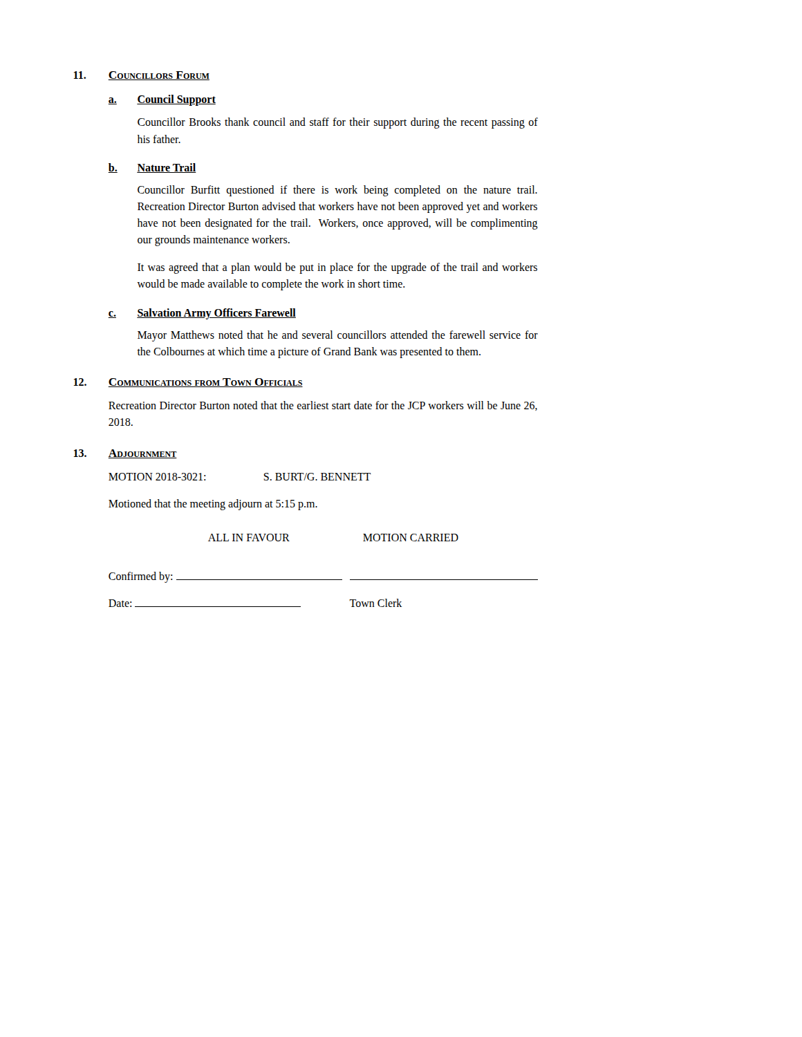11.
Councillors Forum
a.
Council Support
Councillor Brooks thank council and staff for their support during the recent passing of his father.
b.
Nature Trail
Councillor Burfitt questioned if there is work being completed on the nature trail. Recreation Director Burton advised that workers have not been approved yet and workers have not been designated for the trail. Workers, once approved, will be complimenting our grounds maintenance workers.
It was agreed that a plan would be put in place for the upgrade of the trail and workers would be made available to complete the work in short time.
c.
Salvation Army Officers Farewell
Mayor Matthews noted that he and several councillors attended the farewell service for the Colbournes at which time a picture of Grand Bank was presented to them.
12.
Communications from Town Officials
Recreation Director Burton noted that the earliest start date for the JCP workers will be June 26, 2018.
13.
Adjournment
MOTION 2018-3021: S. BURT/G. BENNETT
Motioned that the meeting adjourn at 5:15 p.m.
ALL IN FAVOURMOTION CARRIED
Confirmed by:
Date:
Town Clerk